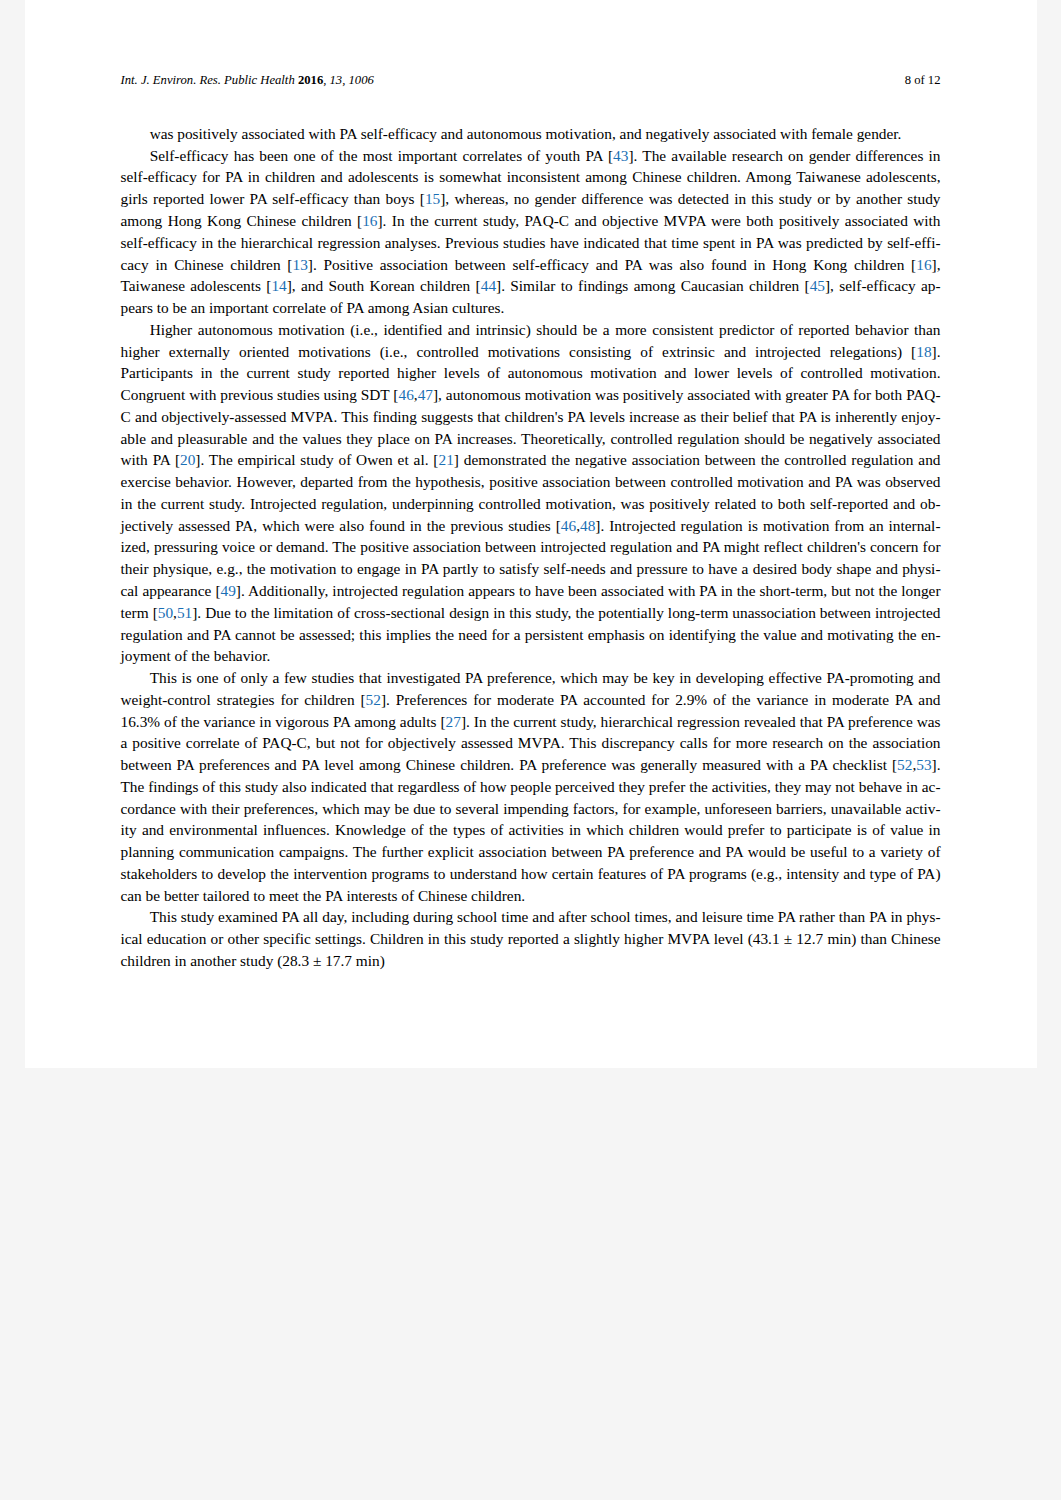Int. J. Environ. Res. Public Health 2016, 13, 1006 8 of 12
was positively associated with PA self-efficacy and autonomous motivation, and negatively associated with female gender.
Self-efficacy has been one of the most important correlates of youth PA [43]. The available research on gender differences in self-efficacy for PA in children and adolescents is somewhat inconsistent among Chinese children. Among Taiwanese adolescents, girls reported lower PA self-efficacy than boys [15], whereas, no gender difference was detected in this study or by another study among Hong Kong Chinese children [16]. In the current study, PAQ-C and objective MVPA were both positively associated with self-efficacy in the hierarchical regression analyses. Previous studies have indicated that time spent in PA was predicted by self-efficacy in Chinese children [13]. Positive association between self-efficacy and PA was also found in Hong Kong children [16], Taiwanese adolescents [14], and South Korean children [44]. Similar to findings among Caucasian children [45], self-efficacy appears to be an important correlate of PA among Asian cultures.
Higher autonomous motivation (i.e., identified and intrinsic) should be a more consistent predictor of reported behavior than higher externally oriented motivations (i.e., controlled motivations consisting of extrinsic and introjected relegations) [18]. Participants in the current study reported higher levels of autonomous motivation and lower levels of controlled motivation. Congruent with previous studies using SDT [46,47], autonomous motivation was positively associated with greater PA for both PAQ-C and objectively-assessed MVPA. This finding suggests that children's PA levels increase as their belief that PA is inherently enjoyable and pleasurable and the values they place on PA increases. Theoretically, controlled regulation should be negatively associated with PA [20]. The empirical study of Owen et al. [21] demonstrated the negative association between the controlled regulation and exercise behavior. However, departed from the hypothesis, positive association between controlled motivation and PA was observed in the current study. Introjected regulation, underpinning controlled motivation, was positively related to both self-reported and objectively assessed PA, which were also found in the previous studies [46,48]. Introjected regulation is motivation from an internalized, pressuring voice or demand. The positive association between introjected regulation and PA might reflect children's concern for their physique, e.g., the motivation to engage in PA partly to satisfy self-needs and pressure to have a desired body shape and physical appearance [49]. Additionally, introjected regulation appears to have been associated with PA in the short-term, but not the longer term [50,51]. Due to the limitation of cross-sectional design in this study, the potentially long-term unassociation between introjected regulation and PA cannot be assessed; this implies the need for a persistent emphasis on identifying the value and motivating the enjoyment of the behavior.
This is one of only a few studies that investigated PA preference, which may be key in developing effective PA-promoting and weight-control strategies for children [52]. Preferences for moderate PA accounted for 2.9% of the variance in moderate PA and 16.3% of the variance in vigorous PA among adults [27]. In the current study, hierarchical regression revealed that PA preference was a positive correlate of PAQ-C, but not for objectively assessed MVPA. This discrepancy calls for more research on the association between PA preferences and PA level among Chinese children. PA preference was generally measured with a PA checklist [52,53]. The findings of this study also indicated that regardless of how people perceived they prefer the activities, they may not behave in accordance with their preferences, which may be due to several impending factors, for example, unforeseen barriers, unavailable activity and environmental influences. Knowledge of the types of activities in which children would prefer to participate is of value in planning communication campaigns. The further explicit association between PA preference and PA would be useful to a variety of stakeholders to develop the intervention programs to understand how certain features of PA programs (e.g., intensity and type of PA) can be better tailored to meet the PA interests of Chinese children.
This study examined PA all day, including during school time and after school times, and leisure time PA rather than PA in physical education or other specific settings. Children in this study reported a slightly higher MVPA level (43.1 ± 12.7 min) than Chinese children in another study (28.3 ± 17.7 min)